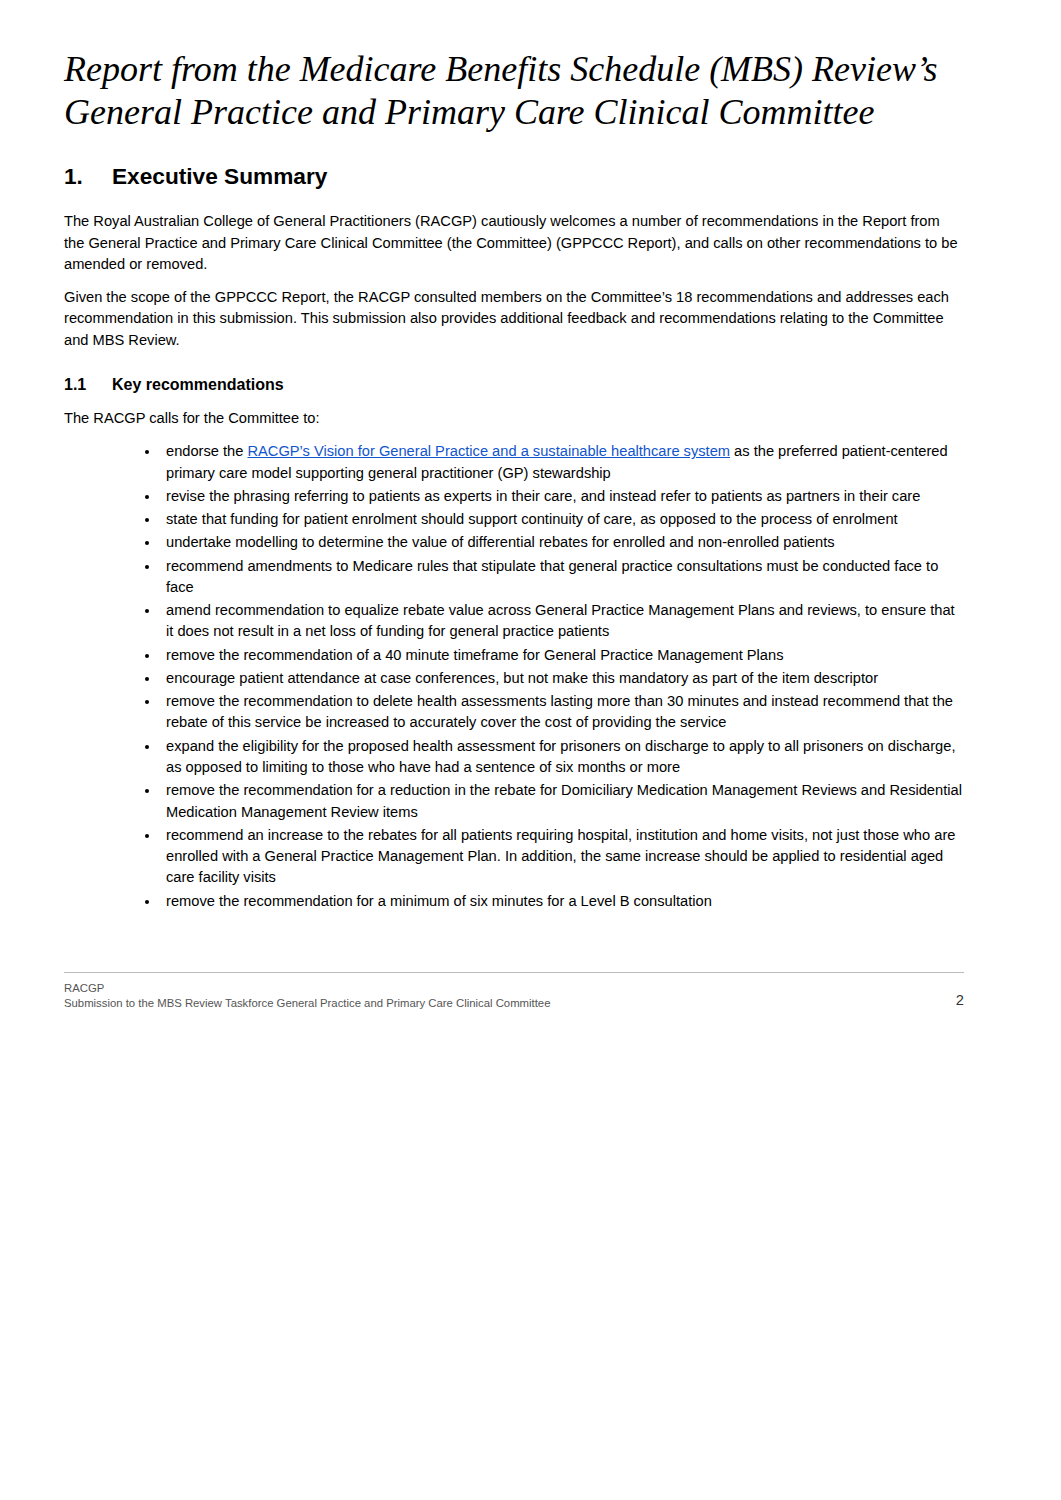Report from the Medicare Benefits Schedule (MBS) Review’s General Practice and Primary Care Clinical Committee
1. Executive Summary
The Royal Australian College of General Practitioners (RACGP) cautiously welcomes a number of recommendations in the Report from the General Practice and Primary Care Clinical Committee (the Committee) (GPPCCC Report), and calls on other recommendations to be amended or removed.
Given the scope of the GPPCCC Report, the RACGP consulted members on the Committee’s 18 recommendations and addresses each recommendation in this submission. This submission also provides additional feedback and recommendations relating to the Committee and MBS Review.
1.1 Key recommendations
The RACGP calls for the Committee to:
endorse the RACGP’s Vision for General Practice and a sustainable healthcare system as the preferred patient-centered primary care model supporting general practitioner (GP) stewardship
revise the phrasing referring to patients as experts in their care, and instead refer to patients as partners in their care
state that funding for patient enrolment should support continuity of care, as opposed to the process of enrolment
undertake modelling to determine the value of differential rebates for enrolled and non-enrolled patients
recommend amendments to Medicare rules that stipulate that general practice consultations must be conducted face to face
amend recommendation to equalize rebate value across General Practice Management Plans and reviews, to ensure that it does not result in a net loss of funding for general practice patients
remove the recommendation of a 40 minute timeframe for General Practice Management Plans
encourage patient attendance at case conferences, but not make this mandatory as part of the item descriptor
remove the recommendation to delete health assessments lasting more than 30 minutes and instead recommend that the rebate of this service be increased to accurately cover the cost of providing the service
expand the eligibility for the proposed health assessment for prisoners on discharge to apply to all prisoners on discharge, as opposed to limiting to those who have had a sentence of six months or more
remove the recommendation for a reduction in the rebate for Domiciliary Medication Management Reviews and Residential Medication Management Review items
recommend an increase to the rebates for all patients requiring hospital, institution and home visits, not just those who are enrolled with a General Practice Management Plan. In addition, the same increase should be applied to residential aged care facility visits
remove the recommendation for a minimum of six minutes for a Level B consultation
RACGP
Submission to the MBS Review Taskforce General Practice and Primary Care Clinical Committee
2